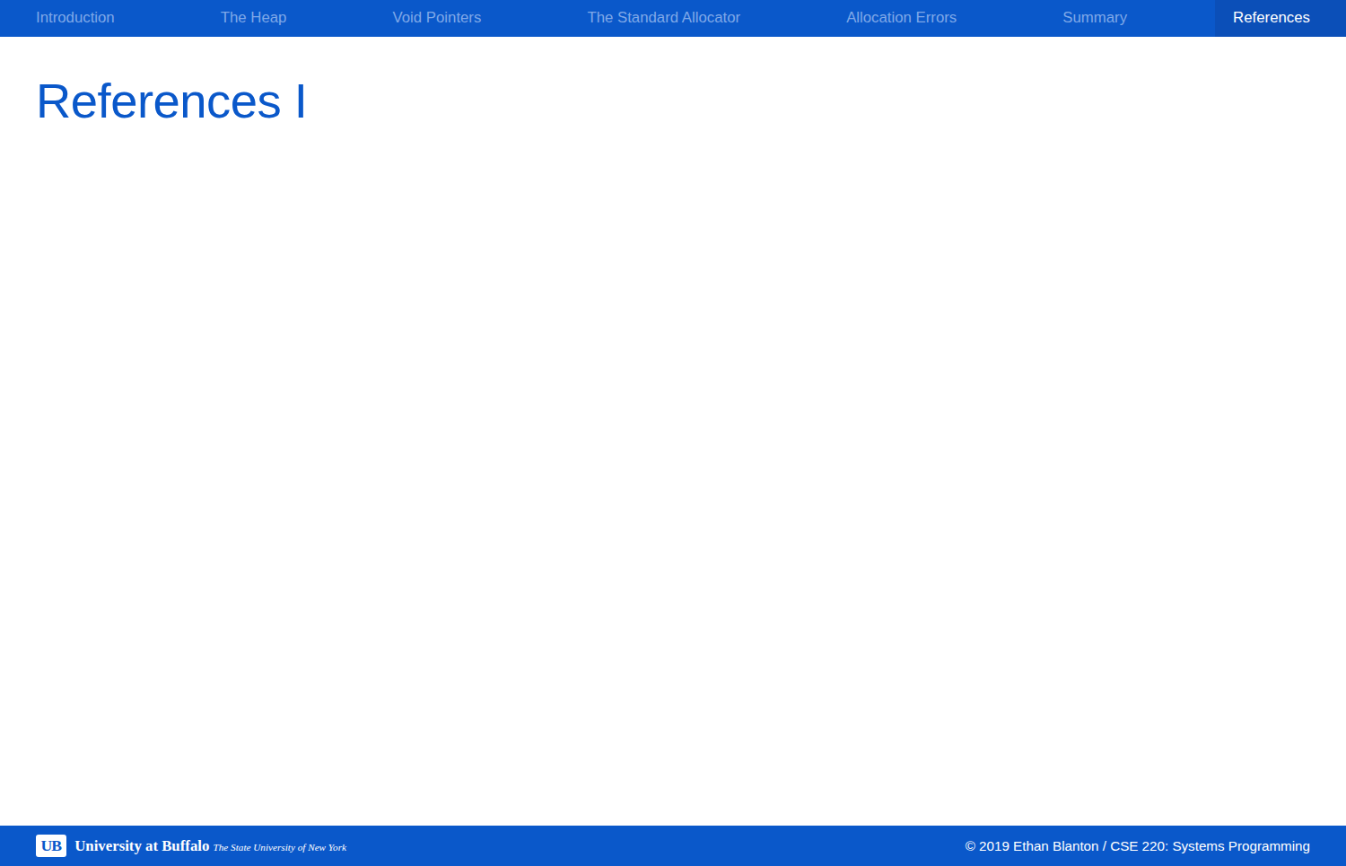Introduction
The Heap
Void Pointers
The Standard Allocator
Allocation Errors
Summary
References
References I
UB University at Buffalo The State University of New York
© 2019 Ethan Blanton / CSE 220: Systems Programming